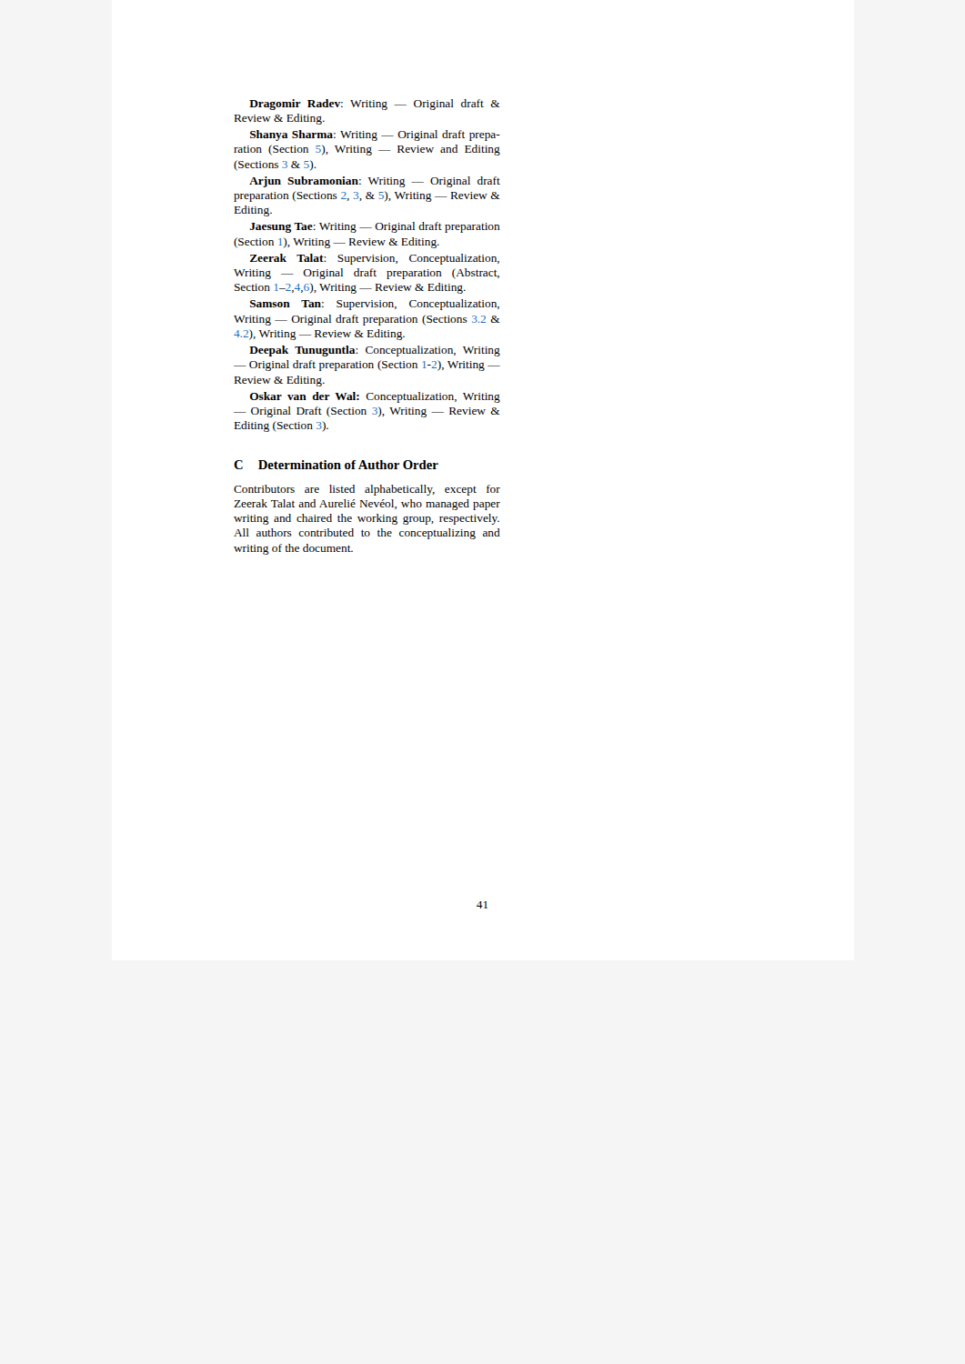Dragomir Radev: Writing — Original draft & Review & Editing.
Shanya Sharma: Writing — Original draft preparation (Section 5), Writing — Review and Editing (Sections 3 & 5).
Arjun Subramonian: Writing — Original draft preparation (Sections 2, 3, & 5), Writing — Review & Editing.
Jaesung Tae: Writing — Original draft preparation (Section 1), Writing — Review & Editing.
Zeerak Talat: Supervision, Conceptualization, Writing — Original draft preparation (Abstract, Section 1–2,4,6), Writing — Review & Editing.
Samson Tan: Supervision, Conceptualization, Writing — Original draft preparation (Sections 3.2 & 4.2), Writing — Review & Editing.
Deepak Tunuguntla: Conceptualization, Writing — Original draft preparation (Section 1-2), Writing — Review & Editing.
Oskar van der Wal: Conceptualization, Writing — Original Draft (Section 3), Writing — Review & Editing (Section 3).
CDetermination of Author Order
Contributors are listed alphabetically, except for Zeerak Talat and Aurelié Nevéol, who managed paper writing and chaired the working group, respectively. All authors contributed to the conceptualizing and writing of the document.
41